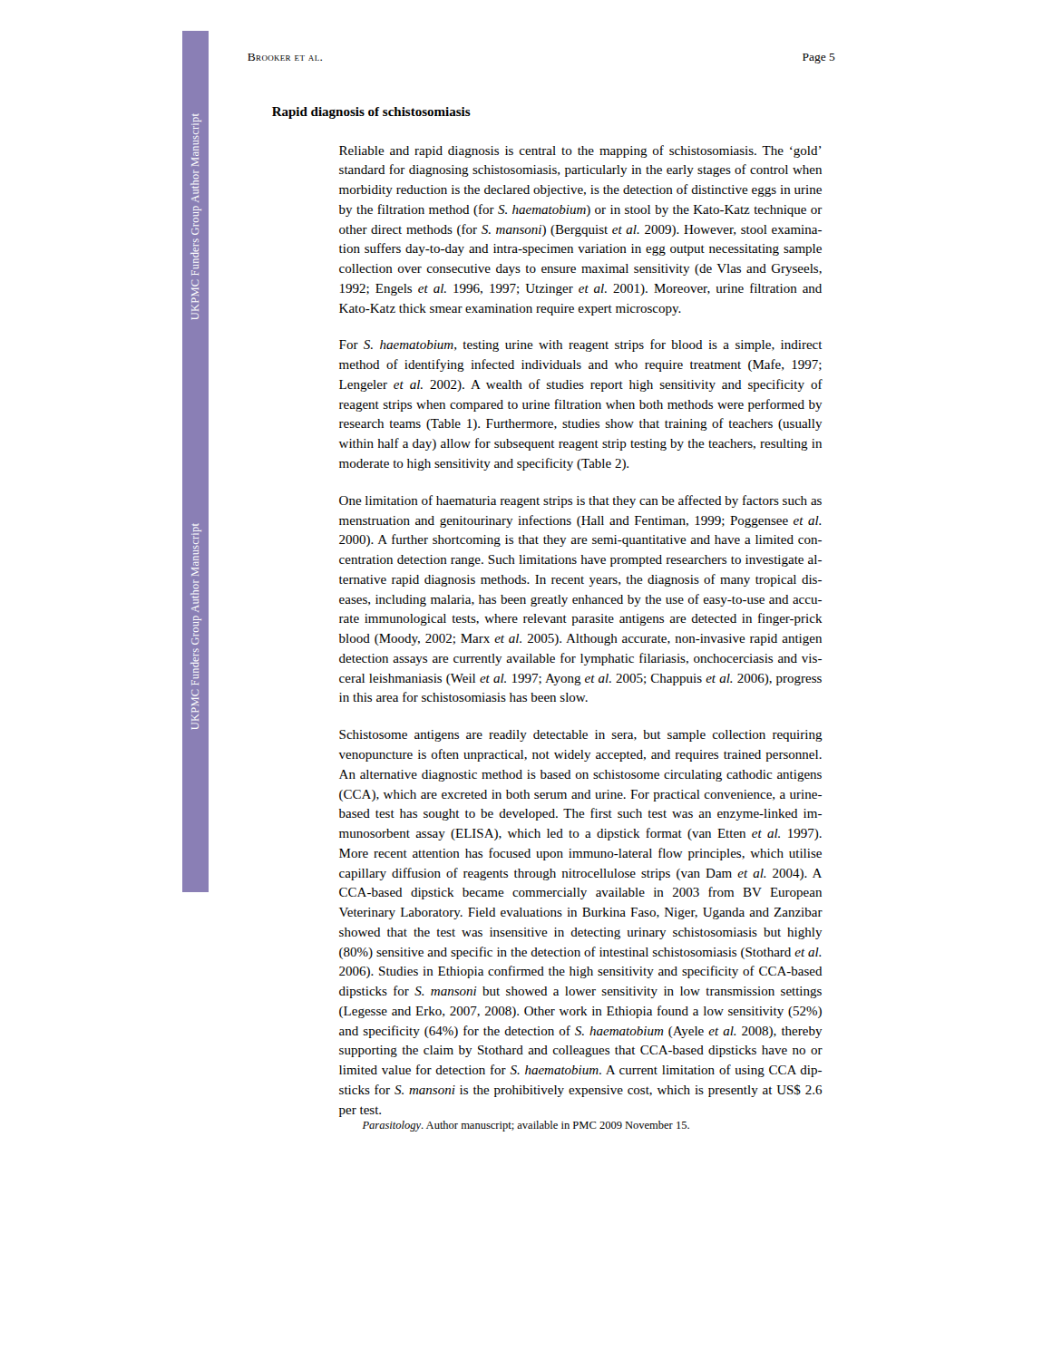UKPMC Funders Group Author Manuscript
UKPMC Funders Group Author Manuscript
Brooker et al. Page 5
Rapid diagnosis of schistosomiasis
Reliable and rapid diagnosis is central to the mapping of schistosomiasis. The ‘gold’ standard for diagnosing schistosomiasis, particularly in the early stages of control when morbidity reduction is the declared objective, is the detection of distinctive eggs in urine by the filtration method (for S. haematobium) or in stool by the Kato-Katz technique or other direct methods (for S. mansoni) (Bergquist et al. 2009). However, stool examination suffers day-to-day and intra-specimen variation in egg output necessitating sample collection over consecutive days to ensure maximal sensitivity (de Vlas and Gryseels, 1992; Engels et al. 1996, 1997; Utzinger et al. 2001). Moreover, urine filtration and Kato-Katz thick smear examination require expert microscopy.
For S. haematobium, testing urine with reagent strips for blood is a simple, indirect method of identifying infected individuals and who require treatment (Mafe, 1997; Lengeler et al. 2002). A wealth of studies report high sensitivity and specificity of reagent strips when compared to urine filtration when both methods were performed by research teams (Table 1). Furthermore, studies show that training of teachers (usually within half a day) allow for subsequent reagent strip testing by the teachers, resulting in moderate to high sensitivity and specificity (Table 2).
One limitation of haematuria reagent strips is that they can be affected by factors such as menstruation and genitourinary infections (Hall and Fentiman, 1999; Poggensee et al. 2000). A further shortcoming is that they are semi-quantitative and have a limited concentration detection range. Such limitations have prompted researchers to investigate alternative rapid diagnosis methods. In recent years, the diagnosis of many tropical diseases, including malaria, has been greatly enhanced by the use of easy-to-use and accurate immunological tests, where relevant parasite antigens are detected in finger-prick blood (Moody, 2002; Marx et al. 2005). Although accurate, non-invasive rapid antigen detection assays are currently available for lymphatic filariasis, onchocerciasis and visceral leishmaniasis (Weil et al. 1997; Ayong et al. 2005; Chappuis et al. 2006), progress in this area for schistosomiasis has been slow.
Schistosome antigens are readily detectable in sera, but sample collection requiring venopuncture is often unpractical, not widely accepted, and requires trained personnel. An alternative diagnostic method is based on schistosome circulating cathodic antigens (CCA), which are excreted in both serum and urine. For practical convenience, a urine-based test has sought to be developed. The first such test was an enzyme-linked immunosorbent assay (ELISA), which led to a dipstick format (van Etten et al. 1997). More recent attention has focused upon immuno-lateral flow principles, which utilise capillary diffusion of reagents through nitrocellulose strips (van Dam et al. 2004). A CCA-based dipstick became commercially available in 2003 from BV European Veterinary Laboratory. Field evaluations in Burkina Faso, Niger, Uganda and Zanzibar showed that the test was insensitive in detecting urinary schistosomiasis but highly (80%) sensitive and specific in the detection of intestinal schistosomiasis (Stothard et al. 2006). Studies in Ethiopia confirmed the high sensitivity and specificity of CCA-based dipsticks for S. mansoni but showed a lower sensitivity in low transmission settings (Legesse and Erko, 2007, 2008). Other work in Ethiopia found a low sensitivity (52%) and specificity (64%) for the detection of S. haematobium (Ayele et al. 2008), thereby supporting the claim by Stothard and colleagues that CCA-based dipsticks have no or limited value for detection for S. haematobium. A current limitation of using CCA dipsticks for S. mansoni is the prohibitively expensive cost, which is presently at US$ 2.6 per test.
Parasitology. Author manuscript; available in PMC 2009 November 15.